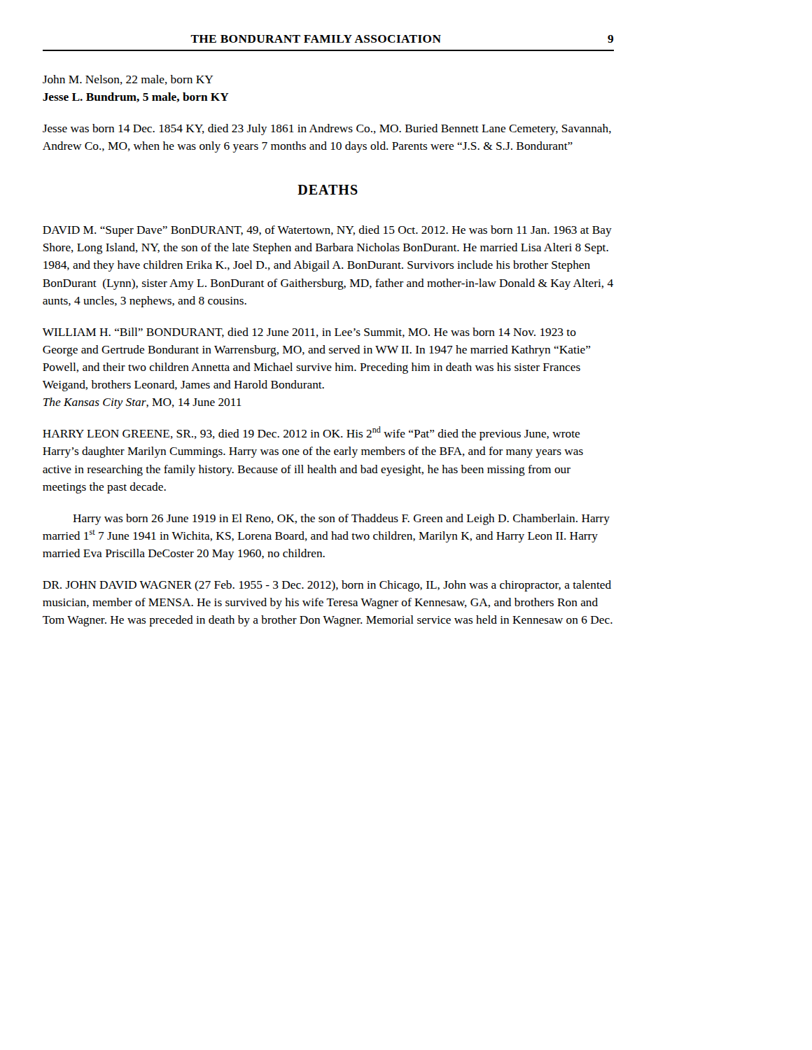THE BONDURANT FAMILY ASSOCIATION 9
John M. Nelson, 22 male, born KY
Jesse L. Bundrum, 5 male, born KY
Jesse was born 14 Dec. 1854 KY, died 23 July 1861 in Andrews Co., MO. Buried Bennett Lane Cemetery, Savannah, Andrew Co., MO, when he was only 6 years 7 months and 10 days old. Parents were “J.S. & S.J. Bondurant”
DEATHS
DAVID M. “Super Dave” BonDURANT, 49, of Watertown, NY, died 15 Oct. 2012. He was born 11 Jan. 1963 at Bay Shore, Long Island, NY, the son of the late Stephen and Barbara Nicholas BonDurant. He married Lisa Alteri 8 Sept. 1984, and they have children Erika K., Joel D., and Abigail A. BonDurant. Survivors include his brother Stephen BonDurant (Lynn), sister Amy L. BonDurant of Gaithersburg, MD, father and mother-in-law Donald & Kay Alteri, 4 aunts, 4 uncles, 3 nephews, and 8 cousins.
WILLIAM H. “Bill” BONDURANT, died 12 June 2011, in Lee’s Summit, MO. He was born 14 Nov. 1923 to George and Gertrude Bondurant in Warrensburg, MO, and served in WW II. In 1947 he married Kathryn “Katie” Powell, and their two children Annetta and Michael survive him. Preceding him in death was his sister Frances Weigand, brothers Leonard, James and Harold Bondurant.
The Kansas City Star, MO, 14 June 2011
HARRY LEON GREENE, SR., 93, died 19 Dec. 2012 in OK. His 2nd wife “Pat” died the previous June, wrote Harry’s daughter Marilyn Cummings. Harry was one of the early members of the BFA, and for many years was active in researching the family history. Because of ill health and bad eyesight, he has been missing from our meetings the past decade.
Harry was born 26 June 1919 in El Reno, OK, the son of Thaddeus F. Green and Leigh D. Chamberlain. Harry married 1st 7 June 1941 in Wichita, KS, Lorena Board, and had two children, Marilyn K, and Harry Leon II. Harry married Eva Priscilla DeCoster 20 May 1960, no children.
DR. JOHN DAVID WAGNER (27 Feb. 1955 - 3 Dec. 2012), born in Chicago, IL, John was a chiropractor, a talented musician, member of MENSA. He is survived by his wife Teresa Wagner of Kennesaw, GA, and brothers Ron and Tom Wagner. He was preceded in death by a brother Don Wagner. Memorial service was held in Kennesaw on 6 Dec.